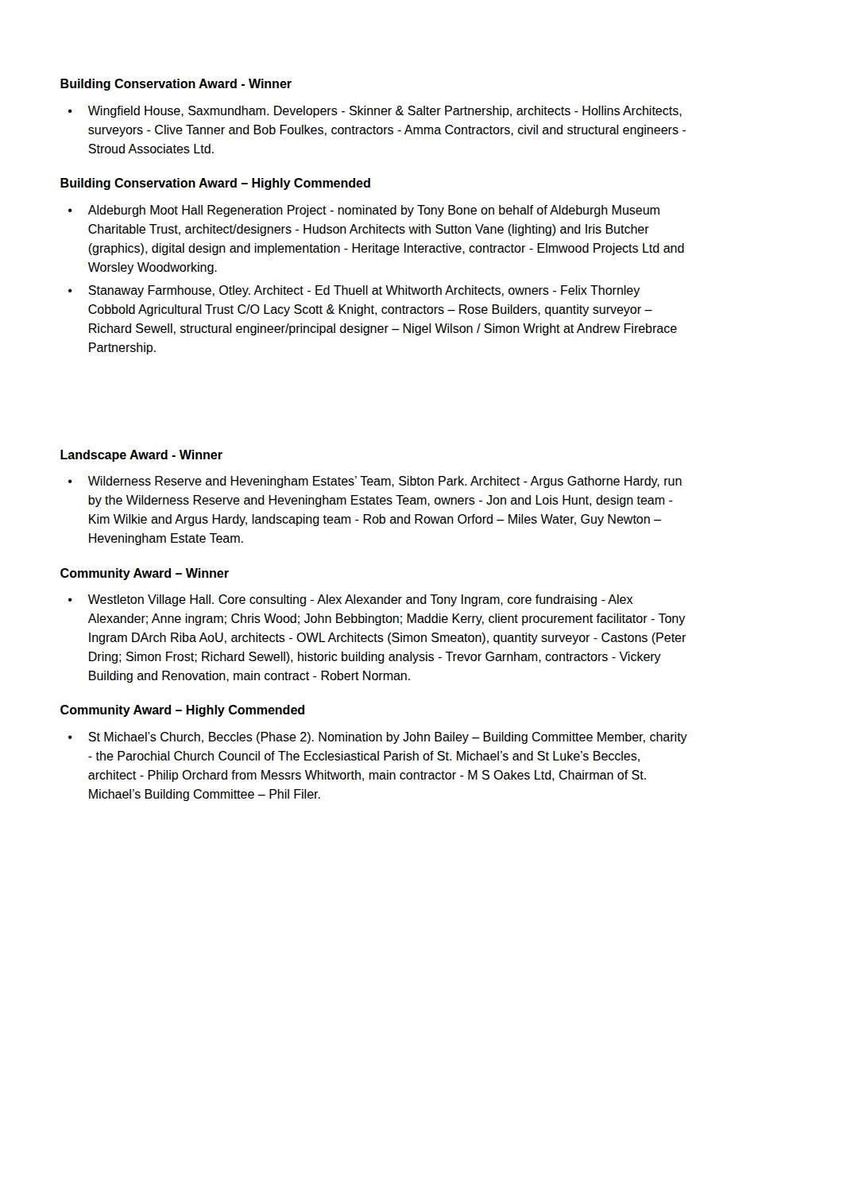Building Conservation Award - Winner
Wingfield House, Saxmundham. Developers - Skinner & Salter Partnership, architects - Hollins Architects, surveyors - Clive Tanner and Bob Foulkes, contractors - Amma Contractors, civil and structural engineers - Stroud Associates Ltd.
Building Conservation Award – Highly Commended
Aldeburgh Moot Hall Regeneration Project - nominated by Tony Bone on behalf of Aldeburgh Museum Charitable Trust, architect/designers - Hudson Architects with Sutton Vane (lighting) and Iris Butcher (graphics), digital design and implementation - Heritage Interactive, contractor - Elmwood Projects Ltd and Worsley Woodworking.
Stanaway Farmhouse, Otley. Architect - Ed Thuell at Whitworth Architects, owners - Felix Thornley Cobbold Agricultural Trust C/O Lacy Scott & Knight, contractors – Rose Builders, quantity surveyor – Richard Sewell, structural engineer/principal designer – Nigel Wilson / Simon Wright at Andrew Firebrace Partnership.
Landscape Award - Winner
Wilderness Reserve and Heveningham Estates’ Team, Sibton Park. Architect - Argus Gathorne Hardy, run by the Wilderness Reserve and Heveningham Estates Team, owners - Jon and Lois Hunt, design team - Kim Wilkie and Argus Hardy, landscaping team - Rob and Rowan Orford – Miles Water, Guy Newton – Heveningham Estate Team.
Community Award – Winner
Westleton Village Hall. Core consulting - Alex Alexander and Tony Ingram, core fundraising - Alex Alexander; Anne ingram; Chris Wood; John Bebbington; Maddie Kerry, client procurement facilitator - Tony Ingram DArch Riba AoU, architects - OWL Architects (Simon Smeaton), quantity surveyor - Castons (Peter Dring; Simon Frost; Richard Sewell), historic building analysis - Trevor Garnham, contractors - Vickery Building and Renovation, main contract - Robert Norman.
Community Award – Highly Commended
St Michael’s Church, Beccles (Phase 2). Nomination by John Bailey – Building Committee Member, charity - the Parochial Church Council of The Ecclesiastical Parish of St. Michael’s and St Luke’s Beccles, architect - Philip Orchard from Messrs Whitworth, main contractor - M S Oakes Ltd, Chairman of St. Michael’s Building Committee – Phil Filer.